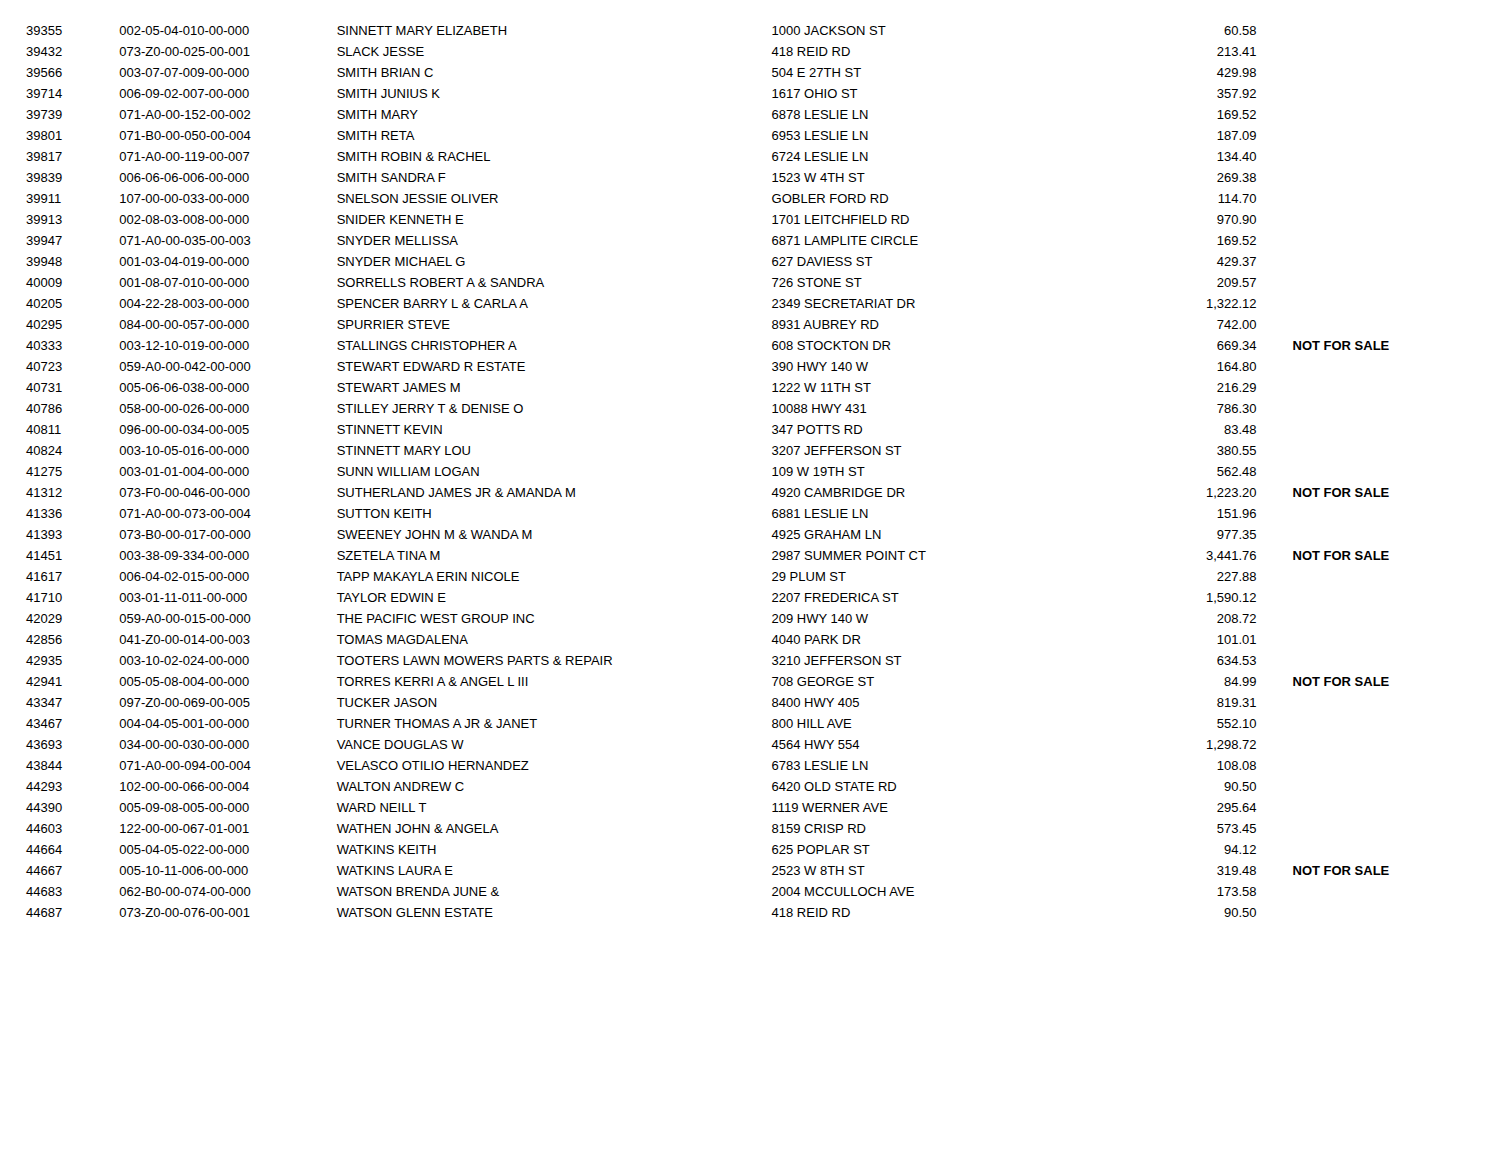| 39355 | 002-05-04-010-00-000 | SINNETT MARY ELIZABETH | 1000 JACKSON ST | 60.58 | |
| 39432 | 073-Z0-00-025-00-001 | SLACK JESSE | 418 REID RD | 213.41 | |
| 39566 | 003-07-07-009-00-000 | SMITH BRIAN C | 504 E 27TH ST | 429.98 | |
| 39714 | 006-09-02-007-00-000 | SMITH JUNIUS K | 1617 OHIO ST | 357.92 | |
| 39739 | 071-A0-00-152-00-002 | SMITH MARY | 6878 LESLIE LN | 169.52 | |
| 39801 | 071-B0-00-050-00-004 | SMITH RETA | 6953 LESLIE LN | 187.09 | |
| 39817 | 071-A0-00-119-00-007 | SMITH ROBIN & RACHEL | 6724 LESLIE LN | 134.40 | |
| 39839 | 006-06-06-006-00-000 | SMITH SANDRA F | 1523 W 4TH ST | 269.38 | |
| 39911 | 107-00-00-033-00-000 | SNELSON JESSIE OLIVER | GOBLER FORD RD | 114.70 | |
| 39913 | 002-08-03-008-00-000 | SNIDER KENNETH E | 1701 LEITCHFIELD RD | 970.90 | |
| 39947 | 071-A0-00-035-00-003 | SNYDER MELLISSA | 6871 LAMPLITE CIRCLE | 169.52 | |
| 39948 | 001-03-04-019-00-000 | SNYDER MICHAEL G | 627 DAVIESS ST | 429.37 | |
| 40009 | 001-08-07-010-00-000 | SORRELLS ROBERT A & SANDRA | 726 STONE ST | 209.57 | |
| 40205 | 004-22-28-003-00-000 | SPENCER BARRY L & CARLA A | 2349 SECRETARIAT DR | 1,322.12 | |
| 40295 | 084-00-00-057-00-000 | SPURRIER STEVE | 8931 AUBREY RD | 742.00 | |
| 40333 | 003-12-10-019-00-000 | STALLINGS CHRISTOPHER A | 608 STOCKTON DR | 669.34 | NOT FOR SALE |
| 40723 | 059-A0-00-042-00-000 | STEWART EDWARD R ESTATE | 390 HWY 140 W | 164.80 | |
| 40731 | 005-06-06-038-00-000 | STEWART JAMES M | 1222 W 11TH ST | 216.29 | |
| 40786 | 058-00-00-026-00-000 | STILLEY JERRY T & DENISE O | 10088 HWY 431 | 786.30 | |
| 40811 | 096-00-00-034-00-005 | STINNETT KEVIN | 347 POTTS RD | 83.48 | |
| 40824 | 003-10-05-016-00-000 | STINNETT MARY LOU | 3207 JEFFERSON ST | 380.55 | |
| 41275 | 003-01-01-004-00-000 | SUNN WILLIAM LOGAN | 109 W 19TH ST | 562.48 | |
| 41312 | 073-F0-00-046-00-000 | SUTHERLAND JAMES JR & AMANDA M | 4920 CAMBRIDGE DR | 1,223.20 | NOT FOR SALE |
| 41336 | 071-A0-00-073-00-004 | SUTTON KEITH | 6881 LESLIE LN | 151.96 | |
| 41393 | 073-B0-00-017-00-000 | SWEENEY JOHN M & WANDA M | 4925 GRAHAM LN | 977.35 | |
| 41451 | 003-38-09-334-00-000 | SZETELA TINA M | 2987 SUMMER POINT CT | 3,441.76 | NOT FOR SALE |
| 41617 | 006-04-02-015-00-000 | TAPP MAKAYLA ERIN NICOLE | 29 PLUM ST | 227.88 | |
| 41710 | 003-01-11-011-00-000 | TAYLOR EDWIN E | 2207 FREDERICA ST | 1,590.12 | |
| 42029 | 059-A0-00-015-00-000 | THE PACIFIC WEST GROUP INC | 209 HWY 140 W | 208.72 | |
| 42856 | 041-Z0-00-014-00-003 | TOMAS MAGDALENA | 4040 PARK DR | 101.01 | |
| 42935 | 003-10-02-024-00-000 | TOOTERS LAWN MOWERS PARTS & REPAIR | 3210 JEFFERSON ST | 634.53 | |
| 42941 | 005-05-08-004-00-000 | TORRES KERRI A & ANGEL L III | 708 GEORGE ST | 84.99 | NOT FOR SALE |
| 43347 | 097-Z0-00-069-00-005 | TUCKER JASON | 8400 HWY 405 | 819.31 | |
| 43467 | 004-04-05-001-00-000 | TURNER THOMAS A JR & JANET | 800 HILL AVE | 552.10 | |
| 43693 | 034-00-00-030-00-000 | VANCE DOUGLAS W | 4564 HWY 554 | 1,298.72 | |
| 43844 | 071-A0-00-094-00-004 | VELASCO OTILIO HERNANDEZ | 6783 LESLIE LN | 108.08 | |
| 44293 | 102-00-00-066-00-004 | WALTON ANDREW C | 6420 OLD STATE RD | 90.50 | |
| 44390 | 005-09-08-005-00-000 | WARD NEILL T | 1119 WERNER AVE | 295.64 | |
| 44603 | 122-00-00-067-01-001 | WATHEN JOHN & ANGELA | 8159 CRISP RD | 573.45 | |
| 44664 | 005-04-05-022-00-000 | WATKINS KEITH | 625 POPLAR ST | 94.12 | |
| 44667 | 005-10-11-006-00-000 | WATKINS LAURA E | 2523 W 8TH ST | 319.48 | NOT FOR SALE |
| 44683 | 062-B0-00-074-00-000 | WATSON BRENDA JUNE & | 2004 MCCULLOCH AVE | 173.58 | |
| 44687 | 073-Z0-00-076-00-001 | WATSON GLENN ESTATE | 418 REID RD | 90.50 | |